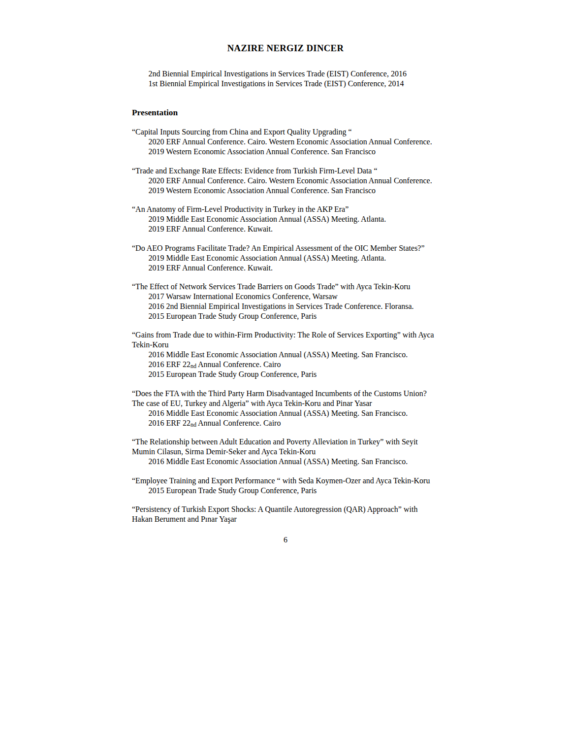NAZIRE NERGIZ DINCER
2nd Biennial Empirical Investigations in Services Trade (EIST) Conference, 2016
1st Biennial Empirical Investigations in Services Trade (EIST) Conference, 2014
Presentation
“Capital Inputs Sourcing from China and Export Quality Upgrading “
2020 ERF Annual Conference. Cairo. Western Economic Association Annual Conference.
2019 Western Economic Association Annual Conference. San Francisco
“Trade and Exchange Rate Effects: Evidence from Turkish Firm-Level Data “
2020 ERF Annual Conference. Cairo. Western Economic Association Annual Conference.
2019 Western Economic Association Annual Conference. San Francisco
“An Anatomy of Firm-Level Productivity in Turkey in the AKP Era”
2019 Middle East Economic Association Annual (ASSA) Meeting. Atlanta.
2019 ERF Annual Conference. Kuwait.
“Do AEO Programs Facilitate Trade? An Empirical Assessment of the OIC Member States?”
2019 Middle East Economic Association Annual (ASSA) Meeting. Atlanta.
2019 ERF Annual Conference. Kuwait.
“The Effect of Network Services Trade Barriers on Goods Trade” with Ayca Tekin-Koru
2017 Warsaw International Economics Conference, Warsaw
2016 2nd Biennial Empirical Investigations in Services Trade Conference. Floransa.
2015 European Trade Study Group Conference, Paris
“Gains from Trade due to within-Firm Productivity: The Role of Services Exporting” with Ayca Tekin-Koru
2016 Middle East Economic Association Annual (ASSA) Meeting. San Francisco.
2016 ERF 22nd Annual Conference. Cairo
2015 European Trade Study Group Conference, Paris
“Does the FTA with the Third Party Harm Disadvantaged Incumbents of the Customs Union? The case of EU, Turkey and Algeria” with Ayca Tekin-Koru and Pinar Yasar
2016 Middle East Economic Association Annual (ASSA) Meeting. San Francisco.
2016 ERF 22nd Annual Conference. Cairo
“The Relationship between Adult Education and Poverty Alleviation in Turkey” with Seyit Mumin Cilasun, Sirma Demir-Seker and Ayca Tekin-Koru
2016 Middle East Economic Association Annual (ASSA) Meeting. San Francisco.
“Employee Training and Export Performance “ with Seda Koymen-Ozer and Ayca Tekin-Koru
2015 European Trade Study Group Conference, Paris
“Persistency of Turkish Export Shocks: A Quantile Autoregression (QAR) Approach” with Hakan Berument and Pınar Yaşar
6